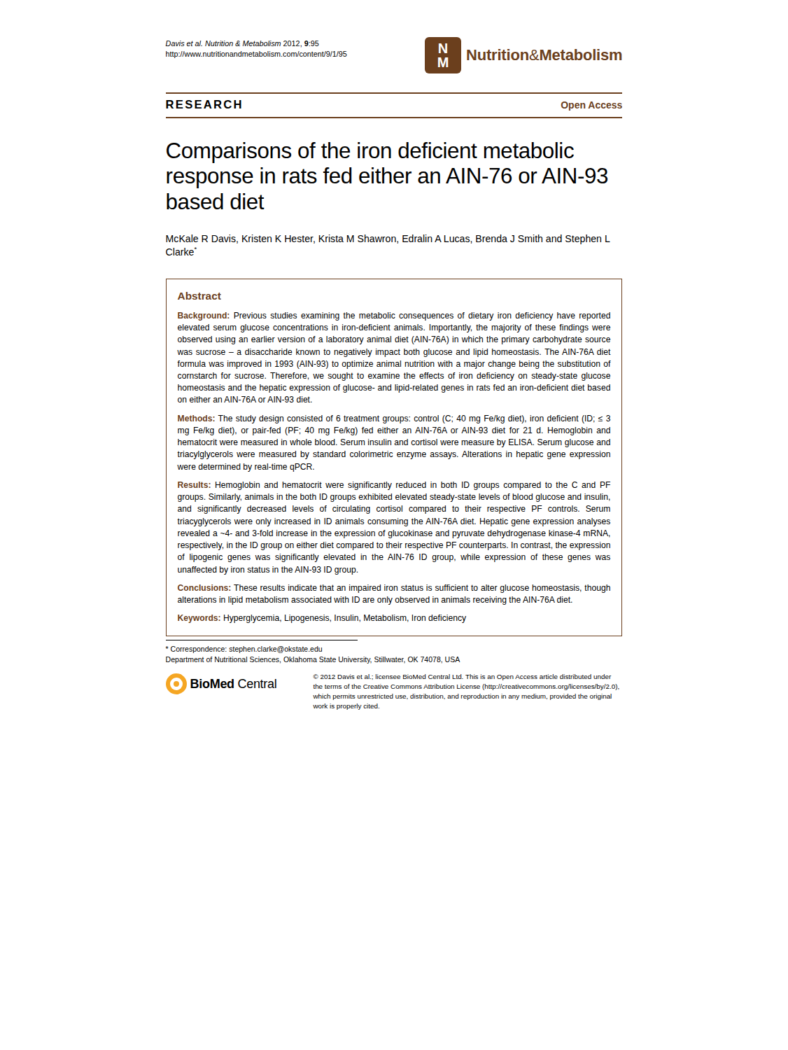Davis et al. Nutrition & Metabolism 2012, 9:95
http://www.nutritionandmetabolism.com/content/9/1/95
NM
Nutrition&Metabolism
RESEARCH
Open Access
Comparisons of the iron deficient metabolic response in rats fed either an AIN-76 or AIN-93 based diet
McKale R Davis, Kristen K Hester, Krista M Shawron, Edralin A Lucas, Brenda J Smith and Stephen L Clarke*
Abstract
Background: Previous studies examining the metabolic consequences of dietary iron deficiency have reported elevated serum glucose concentrations in iron-deficient animals. Importantly, the majority of these findings were observed using an earlier version of a laboratory animal diet (AIN-76A) in which the primary carbohydrate source was sucrose – a disaccharide known to negatively impact both glucose and lipid homeostasis. The AIN-76A diet formula was improved in 1993 (AIN-93) to optimize animal nutrition with a major change being the substitution of cornstarch for sucrose. Therefore, we sought to examine the effects of iron deficiency on steady-state glucose homeostasis and the hepatic expression of glucose- and lipid-related genes in rats fed an iron-deficient diet based on either an AIN-76A or AIN-93 diet.
Methods: The study design consisted of 6 treatment groups: control (C; 40 mg Fe/kg diet), iron deficient (ID; ≤ 3 mg Fe/kg diet), or pair-fed (PF; 40 mg Fe/kg) fed either an AIN-76A or AIN-93 diet for 21 d. Hemoglobin and hematocrit were measured in whole blood. Serum insulin and cortisol were measure by ELISA. Serum glucose and triacylglycerols were measured by standard colorimetric enzyme assays. Alterations in hepatic gene expression were determined by real-time qPCR.
Results: Hemoglobin and hematocrit were significantly reduced in both ID groups compared to the C and PF groups. Similarly, animals in the both ID groups exhibited elevated steady-state levels of blood glucose and insulin, and significantly decreased levels of circulating cortisol compared to their respective PF controls. Serum triacyglycerols were only increased in ID animals consuming the AIN-76A diet. Hepatic gene expression analyses revealed a ~4- and 3-fold increase in the expression of glucokinase and pyruvate dehydrogenase kinase-4 mRNA, respectively, in the ID group on either diet compared to their respective PF counterparts. In contrast, the expression of lipogenic genes was significantly elevated in the AIN-76 ID group, while expression of these genes was unaffected by iron status in the AIN-93 ID group.
Conclusions: These results indicate that an impaired iron status is sufficient to alter glucose homeostasis, though alterations in lipid metabolism associated with ID are only observed in animals receiving the AIN-76A diet.
Keywords: Hyperglycemia, Lipogenesis, Insulin, Metabolism, Iron deficiency
* Correspondence: stephen.clarke@okstate.edu
Department of Nutritional Sciences, Oklahoma State University, Stillwater, OK 74078, USA
BioMed Central
© 2012 Davis et al.; licensee BioMed Central Ltd. This is an Open Access article distributed under the terms of the Creative Commons Attribution License (http://creativecommons.org/licenses/by/2.0), which permits unrestricted use, distribution, and reproduction in any medium, provided the original work is properly cited.